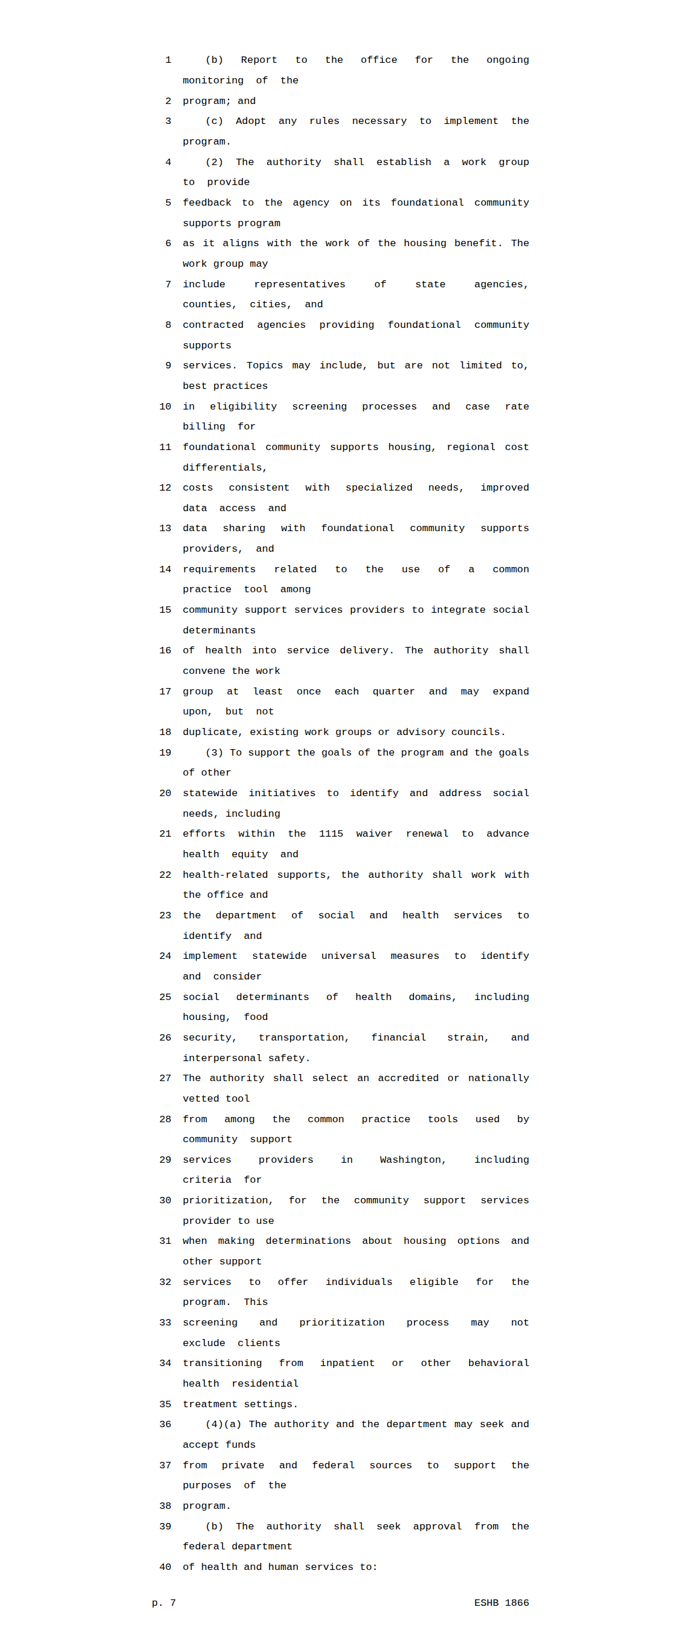(b) Report to the office for the ongoing monitoring of the
program; and
(c) Adopt any rules necessary to implement the program.
(2) The authority shall establish a work group to provide
feedback to the agency on its foundational community supports program
as it aligns with the work of the housing benefit. The work group may
include representatives of state agencies, counties, cities, and
contracted agencies providing foundational community supports
services. Topics may include, but are not limited to, best practices
in eligibility screening processes and case rate billing for
foundational community supports housing, regional cost differentials,
costs consistent with specialized needs, improved data access and
data sharing with foundational community supports providers, and
requirements related to the use of a common practice tool among
community support services providers to integrate social determinants
of health into service delivery. The authority shall convene the work
group at least once each quarter and may expand upon, but not
duplicate, existing work groups or advisory councils.
(3) To support the goals of the program and the goals of other
statewide initiatives to identify and address social needs, including
efforts within the 1115 waiver renewal to advance health equity and
health-related supports, the authority shall work with the office and
the department of social and health services to identify and
implement statewide universal measures to identify and consider
social determinants of health domains, including housing, food
security, transportation, financial strain, and interpersonal safety.
The authority shall select an accredited or nationally vetted tool
from among the common practice tools used by community support
services providers in Washington, including criteria for
prioritization, for the community support services provider to use
when making determinations about housing options and other support
services to offer individuals eligible for the program. This
screening and prioritization process may not exclude clients
transitioning from inpatient or other behavioral health residential
treatment settings.
(4)(a) The authority and the department may seek and accept funds
from private and federal sources to support the purposes of the
program.
(b) The authority shall seek approval from the federal department
of health and human services to:
p. 7 ESHB 1866